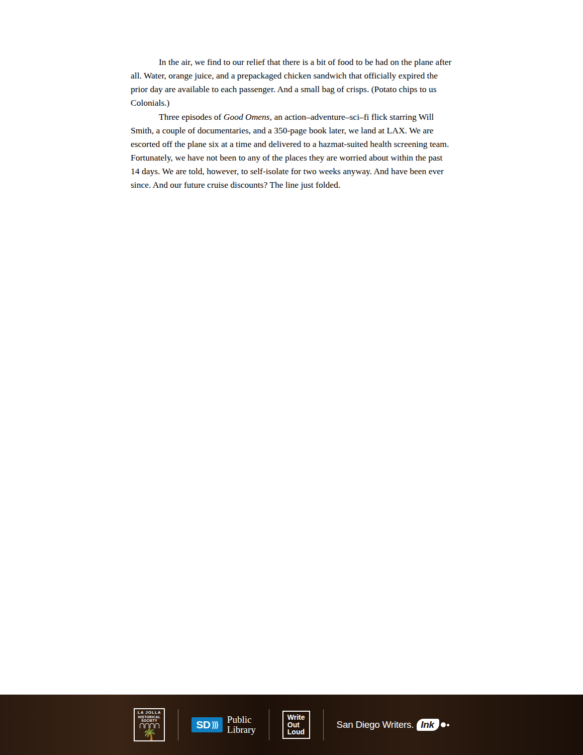In the air, we find to our relief that there is a bit of food to be had on the plane after all. Water, orange juice, and a prepackaged chicken sandwich that officially expired the prior day are available to each passenger. And a small bag of crisps. (Potato chips to us Colonials.)
Three episodes of Good Omens, an action–adventure–sci–fi flick starring Will Smith, a couple of documentaries, and a 350-page book later, we land at LAX. We are escorted off the plane six at a time and delivered to a hazmat-suited health screening team. Fortunately, we have not been to any of the places they are worried about within the past 14 days. We are told, however, to self-isolate for two weeks anyway. And have been ever since. And our future cruise discounts? The line just folded.
LA JOLLAHISTORICAL SOCIETY
🌴
SD)))
Public
Library
Write
Out
Loud
San Diego Writers.Ink